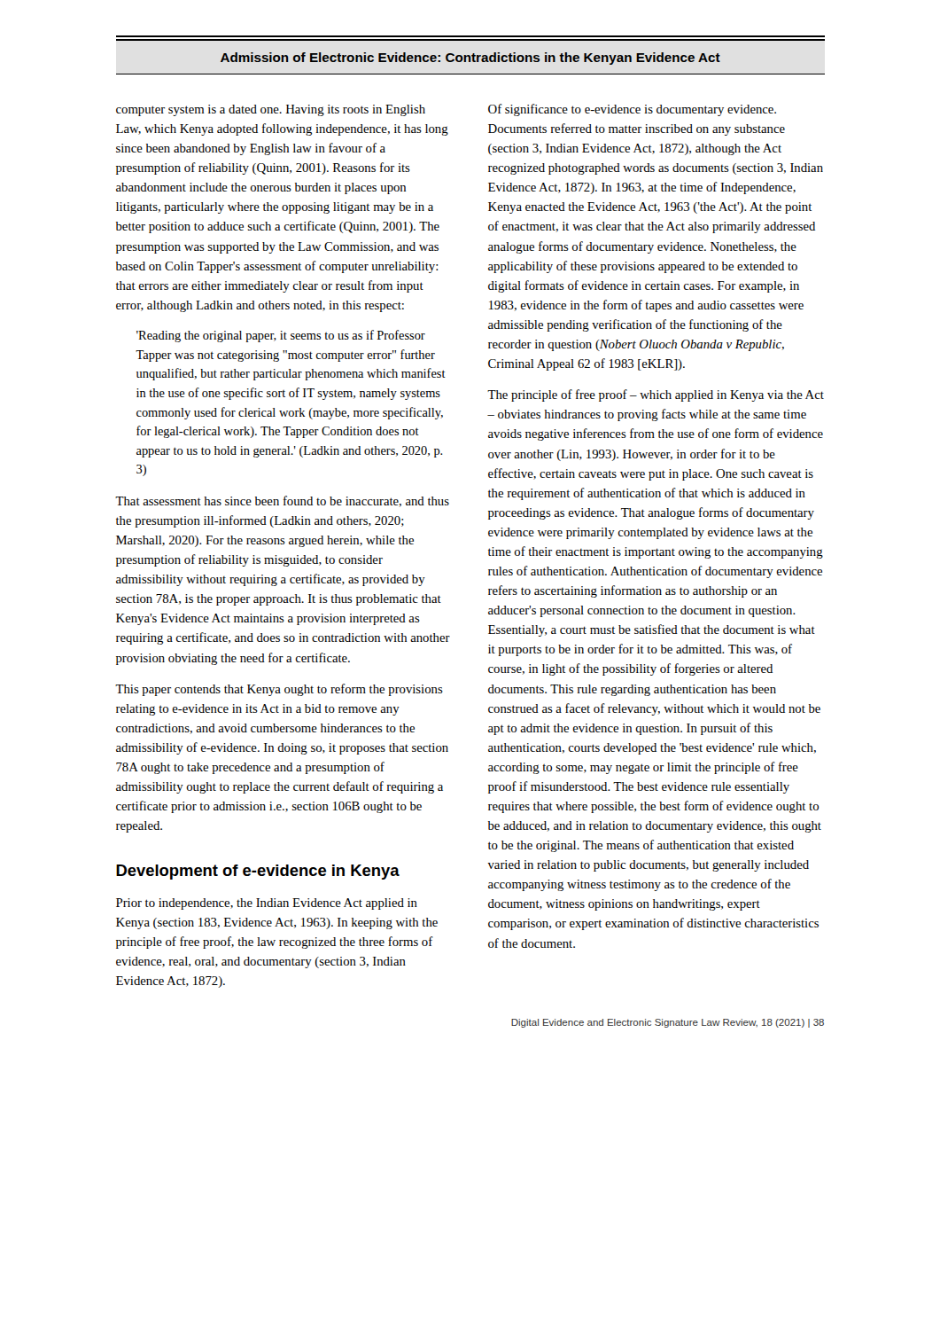Admission of Electronic Evidence: Contradictions in the Kenyan Evidence Act
computer system is a dated one. Having its roots in English Law, which Kenya adopted following independence, it has long since been abandoned by English law in favour of a presumption of reliability (Quinn, 2001). Reasons for its abandonment include the onerous burden it places upon litigants, particularly where the opposing litigant may be in a better position to adduce such a certificate (Quinn, 2001). The presumption was supported by the Law Commission, and was based on Colin Tapper's assessment of computer unreliability: that errors are either immediately clear or result from input error, although Ladkin and others noted, in this respect:
'Reading the original paper, it seems to us as if Professor Tapper was not categorising "most computer error" further unqualified, but rather particular phenomena which manifest in the use of one specific sort of IT system, namely systems commonly used for clerical work (maybe, more specifically, for legal-clerical work). The Tapper Condition does not appear to us to hold in general.' (Ladkin and others, 2020, p. 3)
That assessment has since been found to be inaccurate, and thus the presumption ill-informed (Ladkin and others, 2020; Marshall, 2020). For the reasons argued herein, while the presumption of reliability is misguided, to consider admissibility without requiring a certificate, as provided by section 78A, is the proper approach. It is thus problematic that Kenya's Evidence Act maintains a provision interpreted as requiring a certificate, and does so in contradiction with another provision obviating the need for a certificate.
This paper contends that Kenya ought to reform the provisions relating to e-evidence in its Act in a bid to remove any contradictions, and avoid cumbersome hinderances to the admissibility of e-evidence. In doing so, it proposes that section 78A ought to take precedence and a presumption of admissibility ought to replace the current default of requiring a certificate prior to admission i.e., section 106B ought to be repealed.
Development of e-evidence in Kenya
Prior to independence, the Indian Evidence Act applied in Kenya (section 183, Evidence Act, 1963). In keeping with the principle of free proof, the law recognized the three forms of evidence, real, oral, and documentary (section 3, Indian Evidence Act, 1872).
Of significance to e-evidence is documentary evidence. Documents referred to matter inscribed on any substance (section 3, Indian Evidence Act, 1872), although the Act recognized photographed words as documents (section 3, Indian Evidence Act, 1872). In 1963, at the time of Independence, Kenya enacted the Evidence Act, 1963 ('the Act'). At the point of enactment, it was clear that the Act also primarily addressed analogue forms of documentary evidence. Nonetheless, the applicability of these provisions appeared to be extended to digital formats of evidence in certain cases. For example, in 1983, evidence in the form of tapes and audio cassettes were admissible pending verification of the functioning of the recorder in question (Nobert Oluoch Obanda v Republic, Criminal Appeal 62 of 1983 [eKLR]).
The principle of free proof – which applied in Kenya via the Act – obviates hindrances to proving facts while at the same time avoids negative inferences from the use of one form of evidence over another (Lin, 1993). However, in order for it to be effective, certain caveats were put in place. One such caveat is the requirement of authentication of that which is adduced in proceedings as evidence. That analogue forms of documentary evidence were primarily contemplated by evidence laws at the time of their enactment is important owing to the accompanying rules of authentication. Authentication of documentary evidence refers to ascertaining information as to authorship or an adducer's personal connection to the document in question. Essentially, a court must be satisfied that the document is what it purports to be in order for it to be admitted. This was, of course, in light of the possibility of forgeries or altered documents. This rule regarding authentication has been construed as a facet of relevancy, without which it would not be apt to admit the evidence in question. In pursuit of this authentication, courts developed the 'best evidence' rule which, according to some, may negate or limit the principle of free proof if misunderstood. The best evidence rule essentially requires that where possible, the best form of evidence ought to be adduced, and in relation to documentary evidence, this ought to be the original. The means of authentication that existed varied in relation to public documents, but generally included accompanying witness testimony as to the credence of the document, witness opinions on handwritings, expert comparison, or expert examination of distinctive characteristics of the document.
Digital Evidence and Electronic Signature Law Review, 18 (2021) | 38